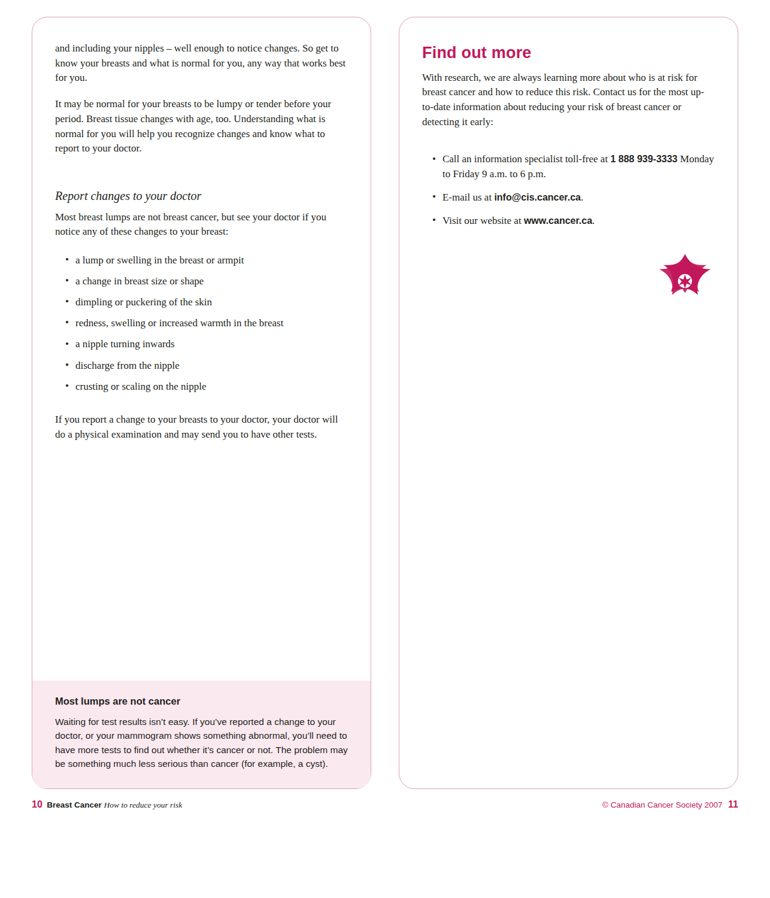and including your nipples – well enough to notice changes. So get to know your breasts and what is normal for you, any way that works best for you.
It may be normal for your breasts to be lumpy or tender before your period. Breast tissue changes with age, too. Understanding what is normal for you will help you recognize changes and know what to report to your doctor.
Report changes to your doctor
Most breast lumps are not breast cancer, but see your doctor if you notice any of these changes to your breast:
a lump or swelling in the breast or armpit
a change in breast size or shape
dimpling or puckering of the skin
redness, swelling or increased warmth in the breast
a nipple turning inwards
discharge from the nipple
crusting or scaling on the nipple
If you report a change to your breasts to your doctor, your doctor will do a physical examination and may send you to have other tests.
Most lumps are not cancer
Waiting for test results isn’t easy. If you’ve reported a change to your doctor, or your mammogram shows something abnormal, you’ll need to have more tests to find out whether it’s cancer or not. The problem may be something much less serious than cancer (for example, a cyst).
Find out more
With research, we are always learning more about who is at risk for breast cancer and how to reduce this risk. Contact us for the most up-to-date information about reducing your risk of breast cancer or detecting it early:
Call an information specialist toll-free at 1 888 939-3333 Monday to Friday 9 a.m. to 6 p.m.
E-mail us at info@cis.cancer.ca.
Visit our website at www.cancer.ca.
10 Breast Cancer How to reduce your risk
© Canadian Cancer Society 2007 11